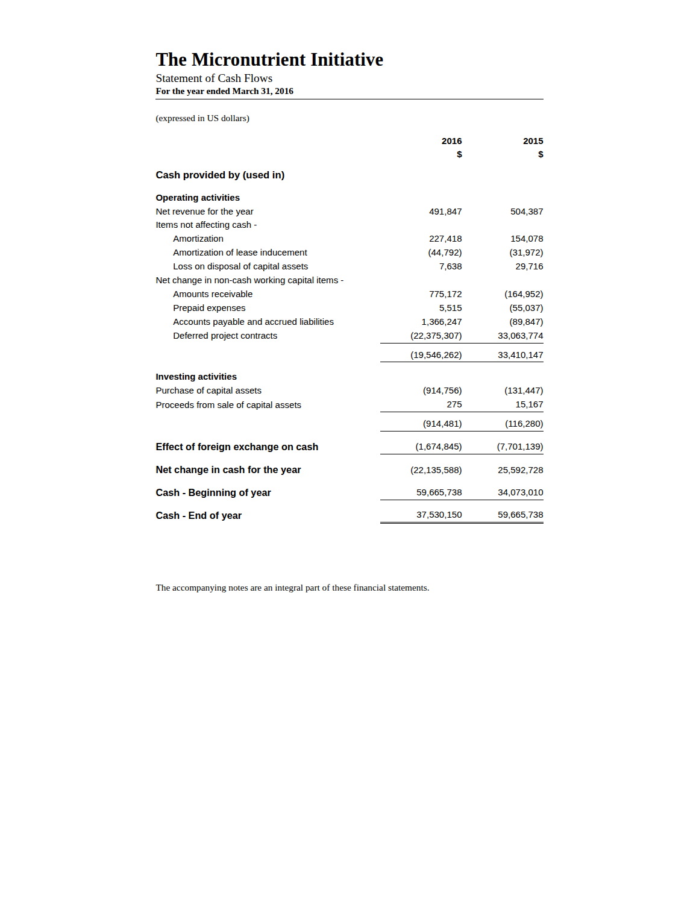The Micronutrient Initiative
Statement of Cash Flows
For the year ended March 31, 2016
(expressed in US dollars)
| | 2016 | 2015 |
| | $ | $ |
| Cash provided by (used in) | | |
| Operating activities | | |
| Net revenue for the year | 491,847 | 504,387 |
| Items not affecting cash - | | |
| Amortization | 227,418 | 154,078 |
| Amortization of lease inducement | (44,792) | (31,972) |
| Loss on disposal of capital assets | 7,638 | 29,716 |
| Net change in non-cash working capital items - | | |
| Amounts receivable | 775,172 | (164,952) |
| Prepaid expenses | 5,515 | (55,037) |
| Accounts payable and accrued liabilities | 1,366,247 | (89,847) |
| Deferred project contracts | (22,375,307) | 33,063,774 |
| | (19,546,262) | 33,410,147 |
| Investing activities | | |
| Purchase of capital assets | (914,756) | (131,447) |
| Proceeds from sale of capital assets | 275 | 15,167 |
| | (914,481) | (116,280) |
| Effect of foreign exchange on cash | (1,674,845) | (7,701,139) |
| Net change in cash for the year | (22,135,588) | 25,592,728 |
| Cash - Beginning of year | 59,665,738 | 34,073,010 |
| Cash - End of year | 37,530,150 | 59,665,738 |
The accompanying notes are an integral part of these financial statements.